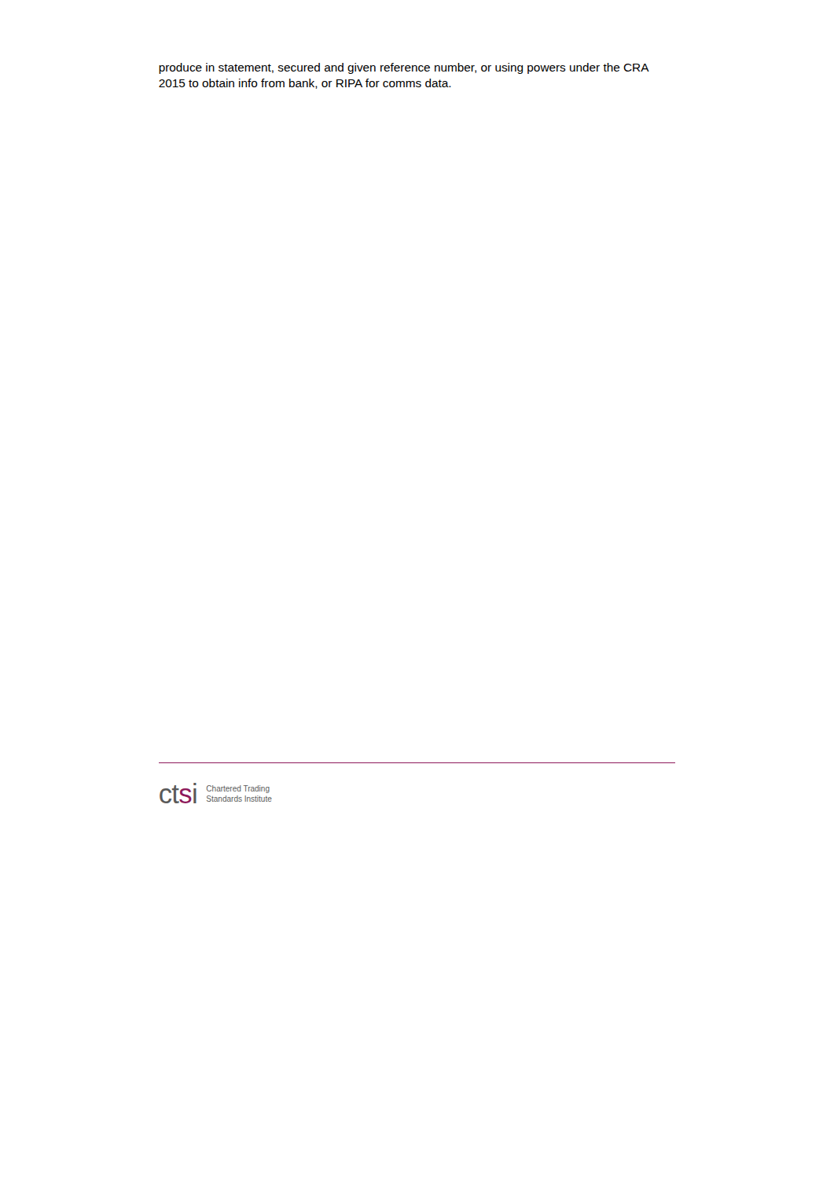produce in statement, secured and given reference number, or using powers under the CRA 2015 to obtain info from bank, or RIPA for comms data.
ctsi Chartered Trading
Standards Institute